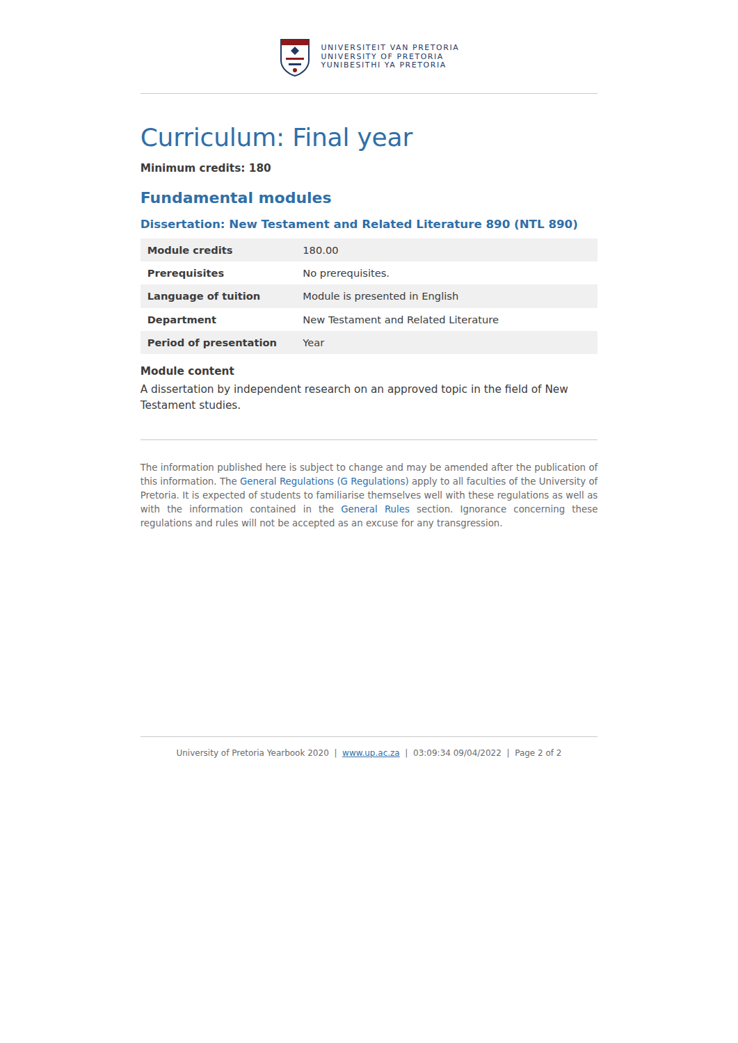UNIVERSITEIT VAN PRETORIA
UNIVERSITY OF PRETORIA
YUNIBESITHI YA PRETORIA
Curriculum: Final year
Minimum credits: 180
Fundamental modules
Dissertation: New Testament and Related Literature 890 (NTL 890)
| Module credits | 180.00 |
| Prerequisites | No prerequisites. |
| Language of tuition | Module is presented in English |
| Department | New Testament and Related Literature |
| Period of presentation | Year |
Module content
A dissertation by independent research on an approved topic in the field of New Testament studies.
The information published here is subject to change and may be amended after the publication of this information. The General Regulations (G Regulations) apply to all faculties of the University of Pretoria. It is expected of students to familiarise themselves well with these regulations as well as with the information contained in the General Rules section. Ignorance concerning these regulations and rules will not be accepted as an excuse for any transgression.
University of Pretoria Yearbook 2020 | www.up.ac.za | 03:09:34 09/04/2022 | Page 2 of 2